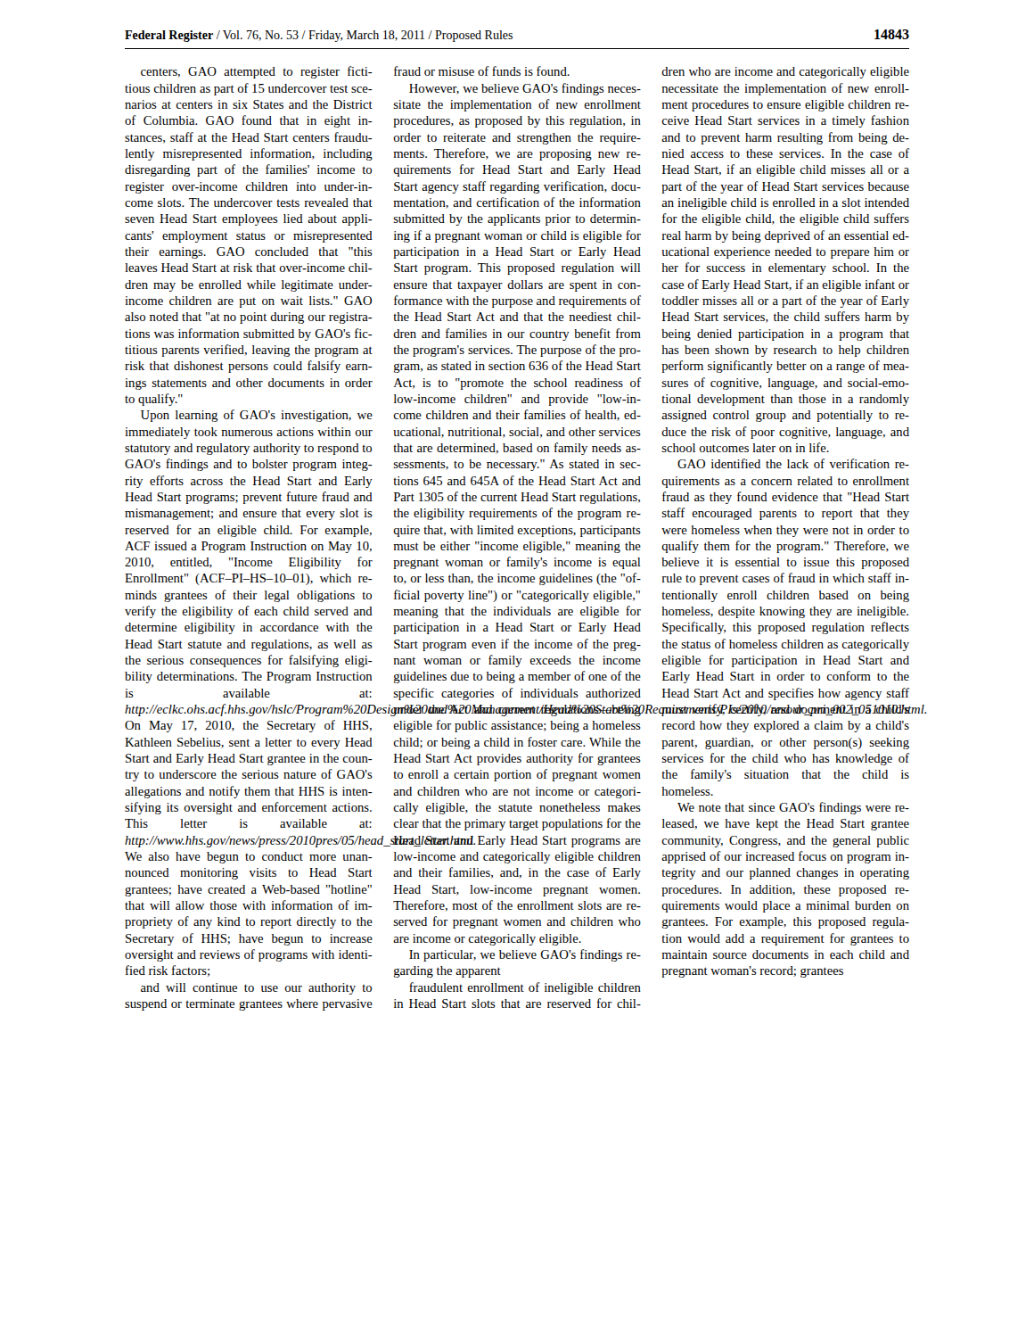Federal Register / Vol. 76, No. 53 / Friday, March 18, 2011 / Proposed Rules
14843
centers, GAO attempted to register fictitious children as part of 15 undercover test scenarios at centers in six States and the District of Columbia. GAO found that in eight instances, staff at the Head Start centers fraudulently misrepresented information, including disregarding part of the families' income to register over-income children into under-income slots. The undercover tests revealed that seven Head Start employees lied about applicants' employment status or misrepresented their earnings. GAO concluded that "this leaves Head Start at risk that over-income children may be enrolled while legitimate under-income children are put on wait lists." GAO also noted that "at no point during our registrations was information submitted by GAO's fictitious parents verified, leaving the program at risk that dishonest persons could falsify earnings statements and other documents in order to qualify."
Upon learning of GAO's investigation, we immediately took numerous actions within our statutory and regulatory authority to respond to GAO's findings and to bolster program integrity efforts across the Head Start and Early Head Start programs; prevent future fraud and mismanagement; and ensure that every slot is reserved for an eligible child. For example, ACF issued a Program Instruction on May 10, 2010, entitled, "Income Eligibility for Enrollment" (ACF–PI–HS–10–01), which reminds grantees of their legal obligations to verify the eligibility of each child served and determine eligibility in accordance with the Head Start statute and regulations, as well as the serious consequences for falsifying eligibility determinations. The Program Instruction is available at: http://eclkc.ohs.acf.hhs.gov/hslc/Program%20Design%20and%20Management/Head%20Start%20Requirements/PIs/2010/resour_pri_002_051010.html. On May 17, 2010, the Secretary of HHS, Kathleen Sebelius, sent a letter to every Head Start and Early Head Start grantee in the country to underscore the serious nature of GAO's allegations and notify them that HHS is intensifying its oversight and enforcement actions. This letter is available at: http://www.hhs.gov/news/press/2010pres/05/head_start_letter.html. We also have begun to conduct more unannounced monitoring visits to Head Start grantees; have created a Web-based "hotline" that will allow those with information of impropriety of any kind to report directly to the Secretary of HHS; have begun to increase oversight and reviews of programs with identified risk factors;
and will continue to use our authority to suspend or terminate grantees where pervasive fraud or misuse of funds is found.
However, we believe GAO's findings necessitate the implementation of new enrollment procedures, as proposed by this regulation, in order to reiterate and strengthen the requirements. Therefore, we are proposing new requirements for Head Start and Early Head Start agency staff regarding verification, documentation, and certification of the information submitted by the applicants prior to determining if a pregnant woman or child is eligible for participation in a Head Start or Early Head Start program. This proposed regulation will ensure that taxpayer dollars are spent in conformance with the purpose and requirements of the Head Start Act and that the neediest children and families in our country benefit from the program's services. The purpose of the program, as stated in section 636 of the Head Start Act, is to "promote the school readiness of low-income children" and provide "low-income children and their families of health, educational, nutritional, social, and other services that are determined, based on family needs assessments, to be necessary." As stated in sections 645 and 645A of the Head Start Act and Part 1305 of the current Head Start regulations, the eligibility requirements of the program require that, with limited exceptions, participants must be either "income eligible," meaning the pregnant woman or family's income is equal to, or less than, the income guidelines (the "official poverty line") or "categorically eligible," meaning that the individuals are eligible for participation in a Head Start or Early Head Start program even if the income of the pregnant woman or family exceeds the income guidelines due to being a member of one of the specific categories of individuals authorized under the Act and current regulations—being eligible for public assistance; being a homeless child; or being a child in foster care. While the Head Start Act provides authority for grantees to enroll a certain portion of pregnant women and children who are not income or categorically eligible, the statute nonetheless makes clear that the primary target populations for the Head Start and Early Head Start programs are low-income and categorically eligible children and their families, and, in the case of Early Head Start, low-income pregnant women. Therefore, most of the enrollment slots are reserved for pregnant women and children who are income or categorically eligible.
In particular, we believe GAO's findings regarding the apparent
fraudulent enrollment of ineligible children in Head Start slots that are reserved for children who are income and categorically eligible necessitate the implementation of new enrollment procedures to ensure eligible children receive Head Start services in a timely fashion and to prevent harm resulting from being denied access to these services. In the case of Head Start, if an eligible child misses all or a part of the year of Head Start services because an ineligible child is enrolled in a slot intended for the eligible child, the eligible child suffers real harm by being deprived of an essential educational experience needed to prepare him or her for success in elementary school. In the case of Early Head Start, if an eligible infant or toddler misses all or a part of the year of Early Head Start services, the child suffers harm by being denied participation in a program that has been shown by research to help children perform significantly better on a range of measures of cognitive, language, and social-emotional development than those in a randomly assigned control group and potentially to reduce the risk of poor cognitive, language, and school outcomes later on in life.
GAO identified the lack of verification requirements as a concern related to enrollment fraud as they found evidence that "Head Start staff encouraged parents to report that they were homeless when they were not in order to qualify them for the program." Therefore, we believe it is essential to issue this proposed rule to prevent cases of fraud in which staff intentionally enroll children based on being homeless, despite knowing they are ineligible. Specifically, this proposed regulation reflects the status of homeless children as categorically eligible for participation in Head Start and Early Head Start in order to conform to the Head Start Act and specifies how agency staff must verify, certify, and document in a child's record how they explored a claim by a child's parent, guardian, or other person(s) seeking services for the child who has knowledge of the family's situation that the child is homeless.
We note that since GAO's findings were released, we have kept the Head Start grantee community, Congress, and the general public apprised of our increased focus on program integrity and our planned changes in operating procedures. In addition, these proposed requirements would place a minimal burden on grantees. For example, this proposed regulation would add a requirement for grantees to maintain source documents in each child and pregnant woman's record; grantees